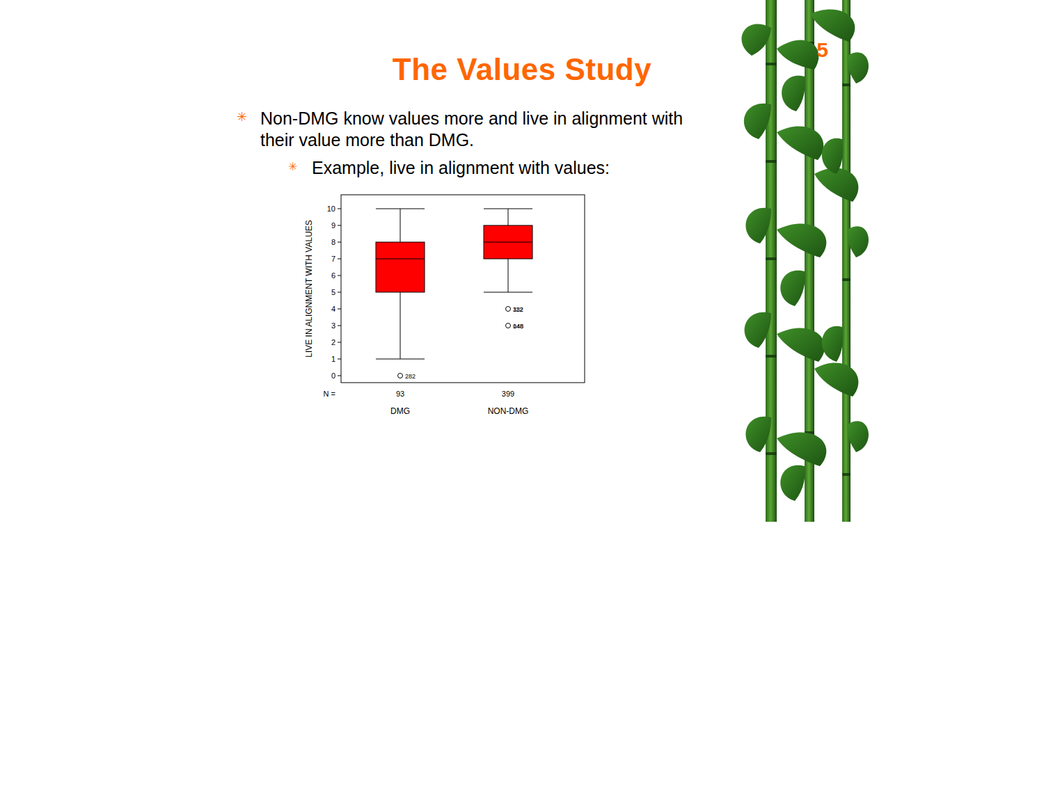5
The Values Study
Non-DMG know values more and live in alignment with their value more than DMG.
Example, live in alignment with values:
LIVE IN ALIGNMENT WITH VALUES 10 9 8 7 6 5 4 3 2 1 0 282 332 112 048 148 N = 93 399 DMG NON-DMG